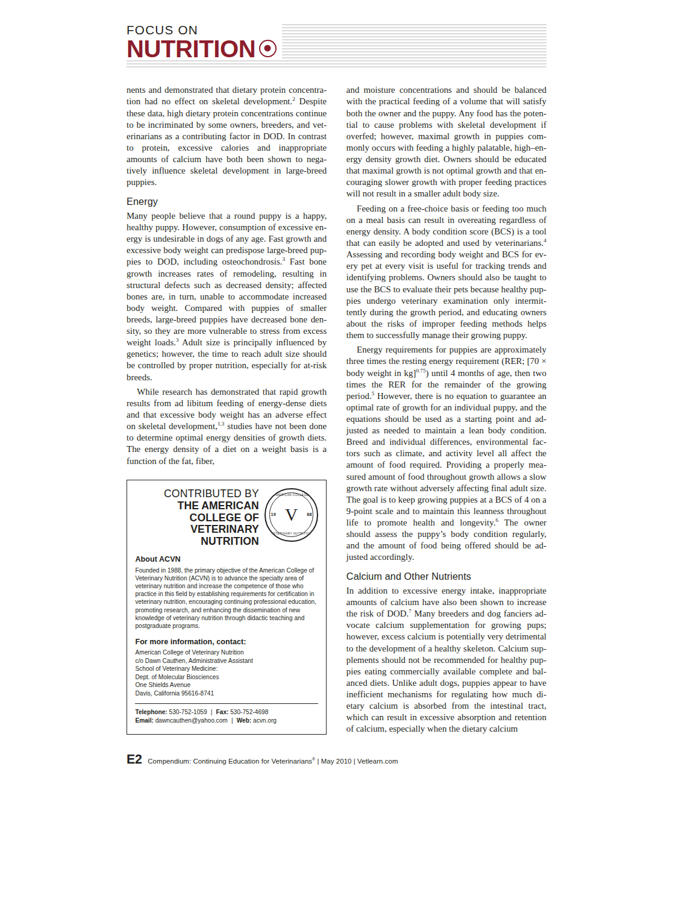FOCUS ON
NUTRITION
nents and demonstrated that dietary protein concentration had no effect on skeletal development.2 Despite these data, high dietary protein concentrations continue to be incriminated by some owners, breeders, and veterinarians as a contributing factor in DOD. In contrast to protein, excessive calories and inappropriate amounts of calcium have both been shown to negatively influence skeletal development in large-breed puppies.
Energy
Many people believe that a round puppy is a happy, healthy puppy. However, consumption of excessive energy is undesirable in dogs of any age. Fast growth and excessive body weight can predispose large-breed puppies to DOD, including osteochondrosis.3 Fast bone growth increases rates of remodeling, resulting in structural defects such as decreased density; affected bones are, in turn, unable to accommodate increased body weight. Compared with puppies of smaller breeds, large-breed puppies have decreased bone density, so they are more vulnerable to stress from excess weight loads.3 Adult size is principally influenced by genetics; however, the time to reach adult size should be controlled by proper nutrition, especially for at-risk breeds.
While research has demonstrated that rapid growth results from ad libitum feeding of energy-dense diets and that excessive body weight has an adverse effect on skeletal development,1,3 studies have not been done to determine optimal energy densities of growth diets. The energy density of a diet on a weight basis is a function of the fat, fiber,
CONTRIBUTED BY THE AMERICAN COLLEGE OF VETERINARY NUTRITION
AMERICAN COLLEGE 19 V 88 VETERINARY NUTRITION
About ACVN
Founded in 1988, the primary objective of the American College of Veterinary Nutrition (ACVN) is to advance the specialty area of veterinary nutrition and increase the competence of those who practice in this field by establishing requirements for certification in veterinary nutrition, encouraging continuing professional education, promoting research, and enhancing the dissemination of new knowledge of veterinary nutrition through didactic teaching and postgraduate programs.
For more information, contact:
American College of Veterinary Nutrition
c/o Dawn Cauthen, Administrative Assistant
School of Veterinary Medicine:
Dept. of Molecular Biosciences
One Shields Avenue
Davis, California 95616-8741
Telephone: 530-752-1059 | Fax: 530-752-4698
Email: dawncauthen@yahoo.com | Web: acvn.org
and moisture concentrations and should be balanced with the practical feeding of a volume that will satisfy both the owner and the puppy. Any food has the potential to cause problems with skeletal development if overfed; however, maximal growth in puppies commonly occurs with feeding a highly palatable, high–energy density growth diet. Owners should be educated that maximal growth is not optimal growth and that encouraging slower growth with proper feeding practices will not result in a smaller adult body size.
Feeding on a free-choice basis or feeding too much on a meal basis can result in overeating regardless of energy density. A body condition score (BCS) is a tool that can easily be adopted and used by veterinarians.4 Assessing and recording body weight and BCS for every pet at every visit is useful for tracking trends and identifying problems. Owners should also be taught to use the BCS to evaluate their pets because healthy puppies undergo veterinary examination only intermittently during the growth period, and educating owners about the risks of improper feeding methods helps them to successfully manage their growing puppy.
Energy requirements for puppies are approximately three times the resting energy requirement (RER; [70 × body weight in kg]0.75) until 4 months of age, then two times the RER for the remainder of the growing period.5 However, there is no equation to guarantee an optimal rate of growth for an individual puppy, and the equations should be used as a starting point and adjusted as needed to maintain a lean body condition. Breed and individual differences, environmental factors such as climate, and activity level all affect the amount of food required. Providing a properly measured amount of food throughout growth allows a slow growth rate without adversely affecting final adult size. The goal is to keep growing puppies at a BCS of 4 on a 9-point scale and to maintain this leanness throughout life to promote health and longevity.6 The owner should assess the puppy’s body condition regularly, and the amount of food being offered should be adjusted accordingly.
Calcium and Other Nutrients
In addition to excessive energy intake, inappropriate amounts of calcium have also been shown to increase the risk of DOD.7 Many breeders and dog fanciers advocate calcium supplementation for growing pups; however, excess calcium is potentially very detrimental to the development of a healthy skeleton. Calcium supplements should not be recommended for healthy puppies eating commercially available complete and balanced diets. Unlike adult dogs, puppies appear to have inefficient mechanisms for regulating how much dietary calcium is absorbed from the intestinal tract, which can result in excessive absorption and retention of calcium, especially when the dietary calcium
E2 Compendium: Continuing Education for Veterinarians® | May 2010 | Vetlearn.com